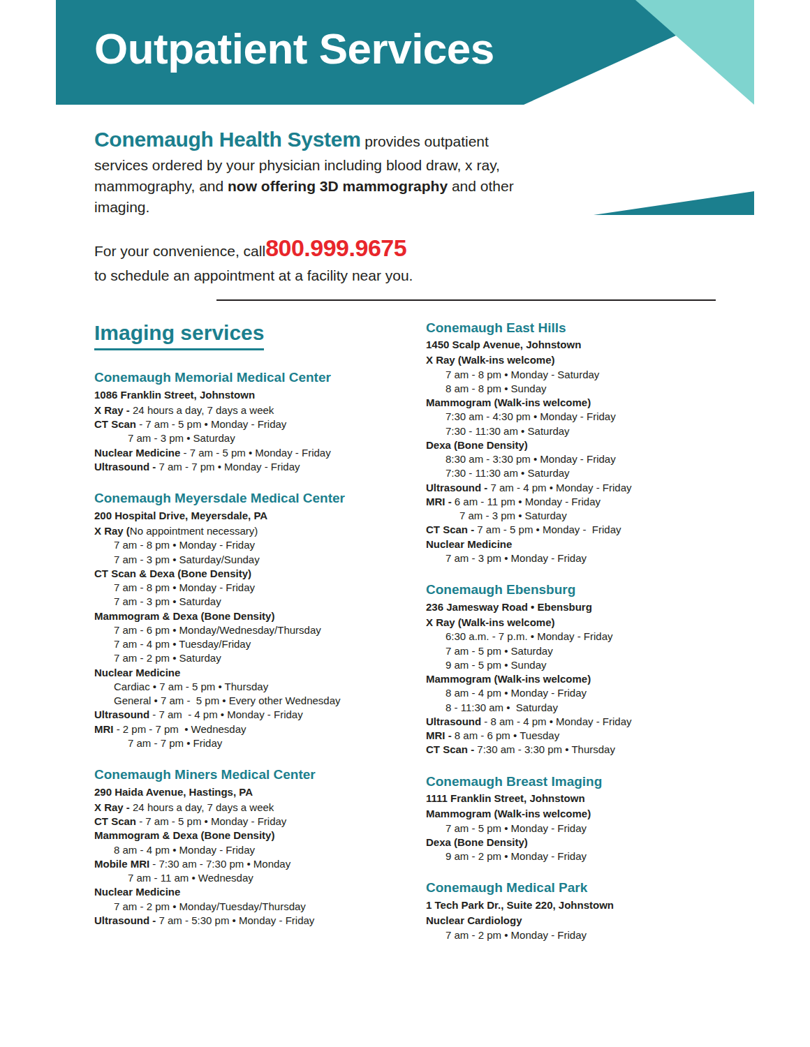Outpatient Services
Conemaugh Health System provides outpatient services ordered by your physician including blood draw, x ray, mammography, and now offering 3D mammography and other imaging.
For your convenience, call800.999.9675
to schedule an appointment at a facility near you.
Imaging services
Conemaugh Memorial Medical Center
1086 Franklin Street, Johnstown
X Ray - 24 hours a day, 7 days a week
CT Scan - 7 am - 5 pm • Monday - Friday
7 am - 3 pm • Saturday
Nuclear Medicine - 7 am - 5 pm • Monday - Friday
Ultrasound - 7 am - 7 pm • Monday - Friday
Conemaugh Meyersdale Medical Center
200 Hospital Drive, Meyersdale, PA
X Ray (No appointment necessary)
7 am - 8 pm • Monday - Friday
7 am - 3 pm • Saturday/Sunday
CT Scan & Dexa (Bone Density)
7 am - 8 pm • Monday - Friday
7 am - 3 pm • Saturday
Mammogram & Dexa (Bone Density)
7 am - 6 pm • Monday/Wednesday/Thursday
7 am - 4 pm • Tuesday/Friday
7 am - 2 pm • Saturday
Nuclear Medicine
Cardiac • 7 am - 5 pm • Thursday
General • 7 am - 5 pm • Every other Wednesday
Ultrasound - 7 am - 4 pm • Monday - Friday
MRI - 2 pm - 7 pm • Wednesday
7 am - 7 pm • Friday
Conemaugh Miners Medical Center
290 Haida Avenue, Hastings, PA
X Ray - 24 hours a day, 7 days a week
CT Scan - 7 am - 5 pm • Monday - Friday
Mammogram & Dexa (Bone Density)
8 am - 4 pm • Monday - Friday
Mobile MRI - 7:30 am - 7:30 pm • Monday
7 am - 11 am • Wednesday
Nuclear Medicine
7 am - 2 pm • Monday/Tuesday/Thursday
Ultrasound - 7 am - 5:30 pm • Monday - Friday
Conemaugh East Hills
1450 Scalp Avenue, Johnstown
X Ray (Walk-ins welcome)
7 am - 8 pm • Monday - Saturday
8 am - 8 pm • Sunday
Mammogram (Walk-ins welcome)
7:30 am - 4:30 pm • Monday - Friday
7:30 - 11:30 am • Saturday
Dexa (Bone Density)
8:30 am - 3:30 pm • Monday - Friday
7:30 - 11:30 am • Saturday
Ultrasound - 7 am - 4 pm • Monday - Friday
MRI - 6 am - 11 pm • Monday - Friday
7 am - 3 pm • Saturday
CT Scan - 7 am - 5 pm • Monday - Friday
Nuclear Medicine
7 am - 3 pm • Monday - Friday
Conemaugh Ebensburg
236 Jamesway Road • Ebensburg
X Ray (Walk-ins welcome)
6:30 a.m. - 7 p.m. • Monday - Friday
7 am - 5 pm • Saturday
9 am - 5 pm • Sunday
Mammogram (Walk-ins welcome)
8 am - 4 pm • Monday - Friday
8 - 11:30 am • Saturday
Ultrasound - 8 am - 4 pm • Monday - Friday
MRI - 8 am - 6 pm • Tuesday
CT Scan - 7:30 am - 3:30 pm • Thursday
Conemaugh Breast Imaging
1111 Franklin Street, Johnstown
Mammogram (Walk-ins welcome)
7 am - 5 pm • Monday - Friday
Dexa (Bone Density)
9 am - 2 pm • Monday - Friday
Conemaugh Medical Park
1 Tech Park Dr., Suite 220, Johnstown
Nuclear Cardiology
7 am - 2 pm • Monday - Friday